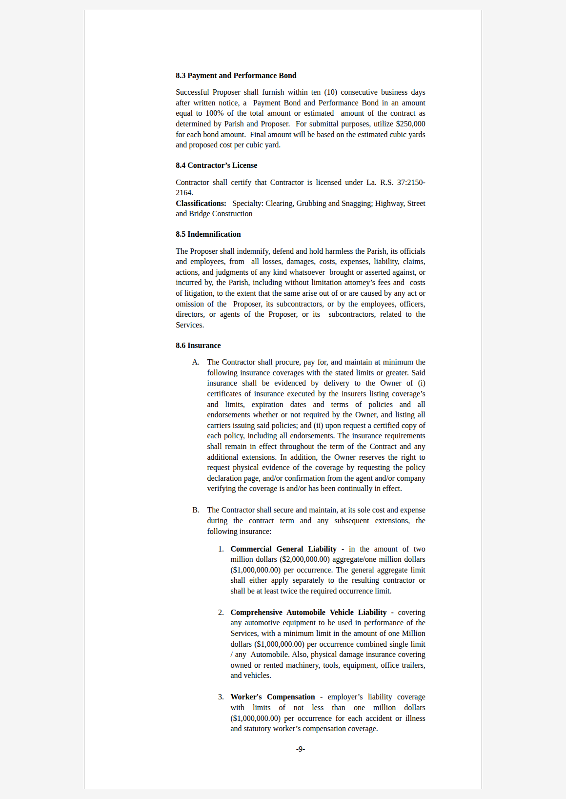8.3 Payment and Performance Bond
Successful Proposer shall furnish within ten (10) consecutive business days after written notice, a Payment Bond and Performance Bond in an amount equal to 100% of the total amount or estimated amount of the contract as determined by Parish and Proposer. For submittal purposes, utilize $250,000 for each bond amount. Final amount will be based on the estimated cubic yards and proposed cost per cubic yard.
8.4 Contractor’s License
Contractor shall certify that Contractor is licensed under La. R.S. 37:2150-2164.
Classifications: Specialty: Clearing, Grubbing and Snagging; Highway, Street and Bridge Construction
8.5 Indemnification
The Proposer shall indemnify, defend and hold harmless the Parish, its officials and employees, from all losses, damages, costs, expenses, liability, claims, actions, and judgments of any kind whatsoever brought or asserted against, or incurred by, the Parish, including without limitation attorney’s fees and costs of litigation, to the extent that the same arise out of or are caused by any act or omission of the Proposer, its subcontractors, or by the employees, officers, directors, or agents of the Proposer, or its subcontractors, related to the Services.
8.6 Insurance
The Contractor shall procure, pay for, and maintain at minimum the following insurance coverages with the stated limits or greater. Said insurance shall be evidenced by delivery to the Owner of (i) certificates of insurance executed by the insurers listing coverage’s and limits, expiration dates and terms of policies and all endorsements whether or not required by the Owner, and listing all carriers issuing said policies; and (ii) upon request a certified copy of each policy, including all endorsements. The insurance requirements shall remain in effect throughout the term of the Contract and any additional extensions. In addition, the Owner reserves the right to request physical evidence of the coverage by requesting the policy declaration page, and/or confirmation from the agent and/or company verifying the coverage is and/or has been continually in effect.
The Contractor shall secure and maintain, at its sole cost and expense during the contract term and any subsequent extensions, the following insurance:
Commercial General Liability - in the amount of two million dollars ($2,000,000.00) aggregate/one million dollars ($1,000,000.00) per occurrence. The general aggregate limit shall either apply separately to the resulting contractor or shall be at least twice the required occurrence limit.
Comprehensive Automobile Vehicle Liability - covering any automotive equipment to be used in performance of the Services, with a minimum limit in the amount of one Million dollars ($1,000,000.00) per occurrence combined single limit / any Automobile. Also, physical damage insurance covering owned or rented machinery, tools, equipment, office trailers, and vehicles.
Worker's Compensation - employer’s liability coverage with limits of not less than one million dollars ($1,000,000.00) per occurrence for each accident or illness and statutory worker’s compensation coverage.
-9-